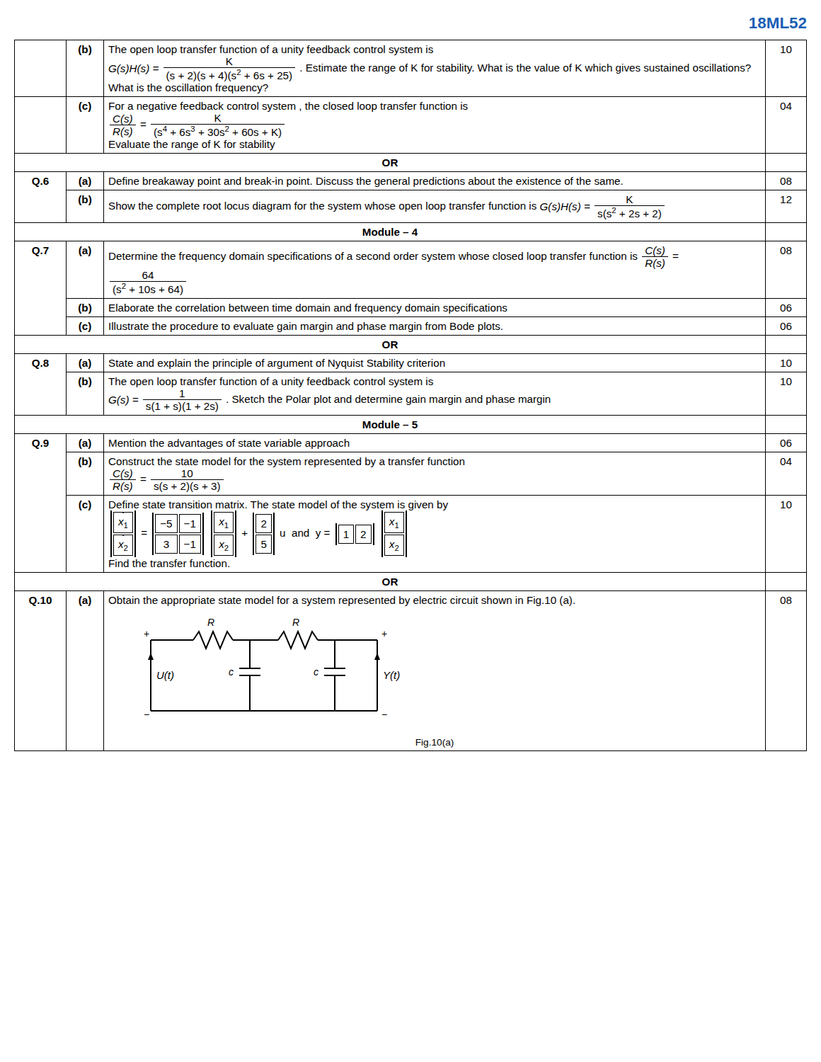18ML52
| | (b) | The open loop transfer function of a unity feedback control system is G(s)H(s) = K (s + 2)(s + 4)(s 2 + 6s + 25) . Estimate the range of K for stability. What is the value of K which gives sustained oscillations? What is the oscillation frequency? | 10 |
| | (c) | For a negative feedback control system , the closed loop transfer function is C(s) R(s) = K (s 4 + 6s 3 + 30s 2 + 60s + K) Evaluate the range of K for stability | 04 |
| OR | |
| Q.6 | (a) | Define breakaway point and break-in point. Discuss the general predictions about the existence of the same. | 08 |
| (b) | Show the complete root locus diagram for the system whose open loop transfer function is G(s)H(s) = K s(s 2 + 2s + 2) | 12 |
| Module – 4 | |
| Q.7 | (a) | Determine the frequency domain specifications of a second order system whose closed loop transfer function is C(s) R(s) = 64 (s 2 + 10s + 64) | 08 |
| (b) | Elaborate the correlation between time domain and frequency domain specifications | 06 |
| (c) | Illustrate the procedure to evaluate gain margin and phase margin from Bode plots. | 06 |
| OR | |
| Q.8 | (a) | State and explain the principle of argument of Nyquist Stability criterion | 10 |
| (b) | The open loop transfer function of a unity feedback control system is G(s) = 1 s(1 + s)(1 + 2s) . Sketch the Polar plot and determine gain margin and phase margin | 10 |
| Module – 5 | |
| Q.9 | (a) | Mention the advantages of state variable approach | 06 |
| (b) | Construct the state model for the system represented by a transfer function C(s) R(s) = 10 s(s + 2)(s + 3) | 04 |
| (c) | Define state transition matrix. The state model of the system is given by / x 1 / / x 2 / = / −5 / −1 / / 3 / −1 / / x 1 / / x 2 / + / 2 / / 5 / u and y = / 1 / 2 / / x 1 / / x 2 / Find the transfer function. | 10 |
| OR | |
| Q.10 | (a) | Obtain the appropriate state model for a system represented by electric circuit shown in Fig.10 (a). R R + − U(t) c c + − Y(t) Fig.10(a) | 08 |